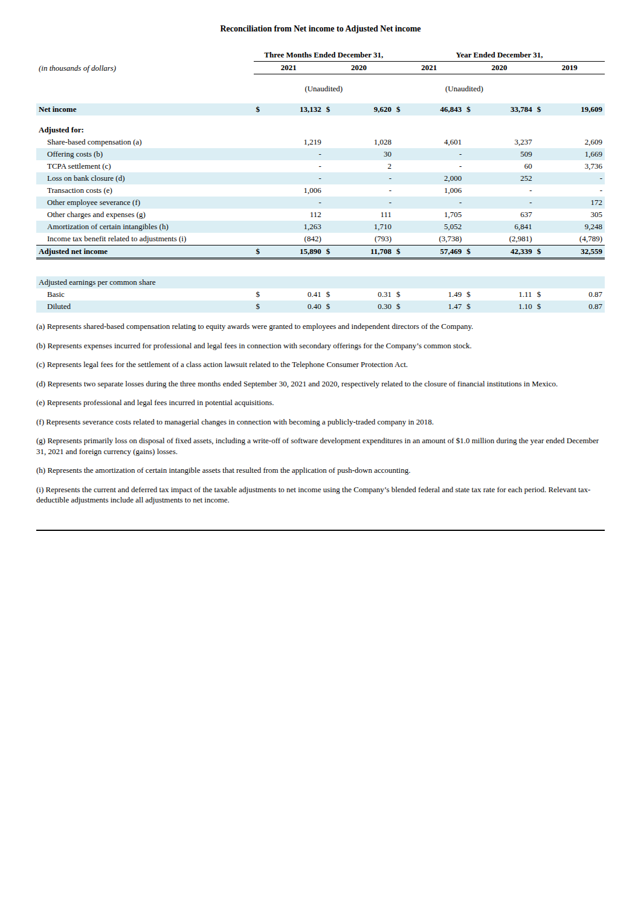Reconciliation from Net income to Adjusted Net income
| | Three Months Ended December 31, | Year Ended December 31, |
| (in thousands of dollars) | 2021 | 2020 | 2021 | 2020 | 2019 |
| | (Unaudited) | (Unaudited) | |
| Net income | $ | 13,132 | $ | 9,620 | $ | 46,843 | $ | 33,784 | $ | 19,609 |
| Adjusted for: | |
| Share-based compensation (a) | | 1,219 | | 1,028 | | 4,601 | | 3,237 | | 2,609 |
| Offering costs (b) | | - | | 30 | | - | | 509 | | 1,669 |
| TCPA settlement (c) | | - | | 2 | | - | | 60 | | 3,736 |
| Loss on bank closure (d) | | - | | - | | 2,000 | | 252 | | - |
| Transaction costs (e) | | 1,006 | | - | | 1,006 | | - | | - |
| Other employee severance (f) | | - | | - | | - | | - | | 172 |
| Other charges and expenses (g) | | 112 | | 111 | | 1,705 | | 637 | | 305 |
| Amortization of certain intangibles (h) | | 1,263 | | 1,710 | | 5,052 | | 6,841 | | 9,248 |
| Income tax benefit related to adjustments (i) | | (842) | | (793) | | (3,738) | | (2,981) | | (4,789) |
| Adjusted net income | $ | 15,890 | $ | 11,708 | $ | 57,469 | $ | 42,339 | $ | 32,559 |
| Adjusted earnings per common share | |
| Basic | $ | 0.41 | $ | 0.31 | $ | 1.49 | $ | 1.11 | $ | 0.87 |
| Diluted | $ | 0.40 | $ | 0.30 | $ | 1.47 | $ | 1.10 | $ | 0.87 |
(a) Represents shared-based compensation relating to equity awards were granted to employees and independent directors of the Company.
(b) Represents expenses incurred for professional and legal fees in connection with secondary offerings for the Company’s common stock.
(c) Represents legal fees for the settlement of a class action lawsuit related to the Telephone Consumer Protection Act.
(d) Represents two separate losses during the three months ended September 30, 2021 and 2020, respectively related to the closure of financial institutions in Mexico.
(e) Represents professional and legal fees incurred in potential acquisitions.
(f) Represents severance costs related to managerial changes in connection with becoming a publicly-traded company in 2018.
(g) Represents primarily loss on disposal of fixed assets, including a write-off of software development expenditures in an amount of $1.0 million during the year ended December 31, 2021 and foreign currency (gains) losses.
(h) Represents the amortization of certain intangible assets that resulted from the application of push-down accounting.
(i) Represents the current and deferred tax impact of the taxable adjustments to net income using the Company’s blended federal and state tax rate for each period. Relevant tax-deductible adjustments include all adjustments to net income.